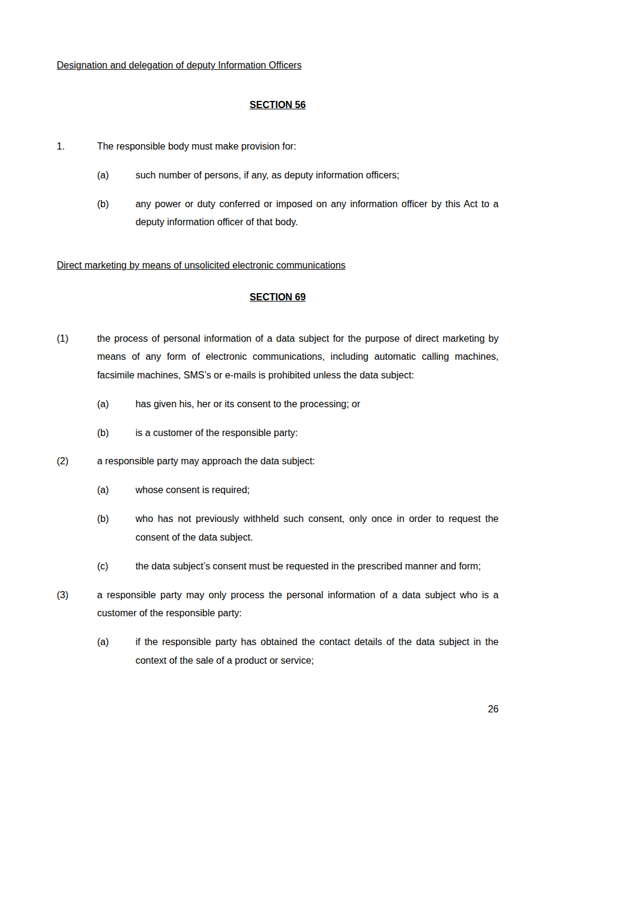Designation and delegation of deputy Information Officers
SECTION 56
1. The responsible body must make provision for:
(a) such number of persons, if any, as deputy information officers;
(b) any power or duty conferred or imposed on any information officer by this Act to a deputy information officer of that body.
Direct marketing by means of unsolicited electronic communications
SECTION 69
(1) the process of personal information of a data subject for the purpose of direct marketing by means of any form of electronic communications, including automatic calling machines, facsimile machines, SMS’s or e-mails is prohibited unless the data subject:
(a) has given his, her or its consent to the processing; or
(b) is a customer of the responsible party:
(2) a responsible party may approach the data subject:
(a) whose consent is required;
(b) who has not previously withheld such consent, only once in order to request the consent of the data subject.
(c) the data subject’s consent must be requested in the prescribed manner and form;
(3) a responsible party may only process the personal information of a data subject who is a customer of the responsible party:
(a) if the responsible party has obtained the contact details of the data subject in the context of the sale of a product or service;
26